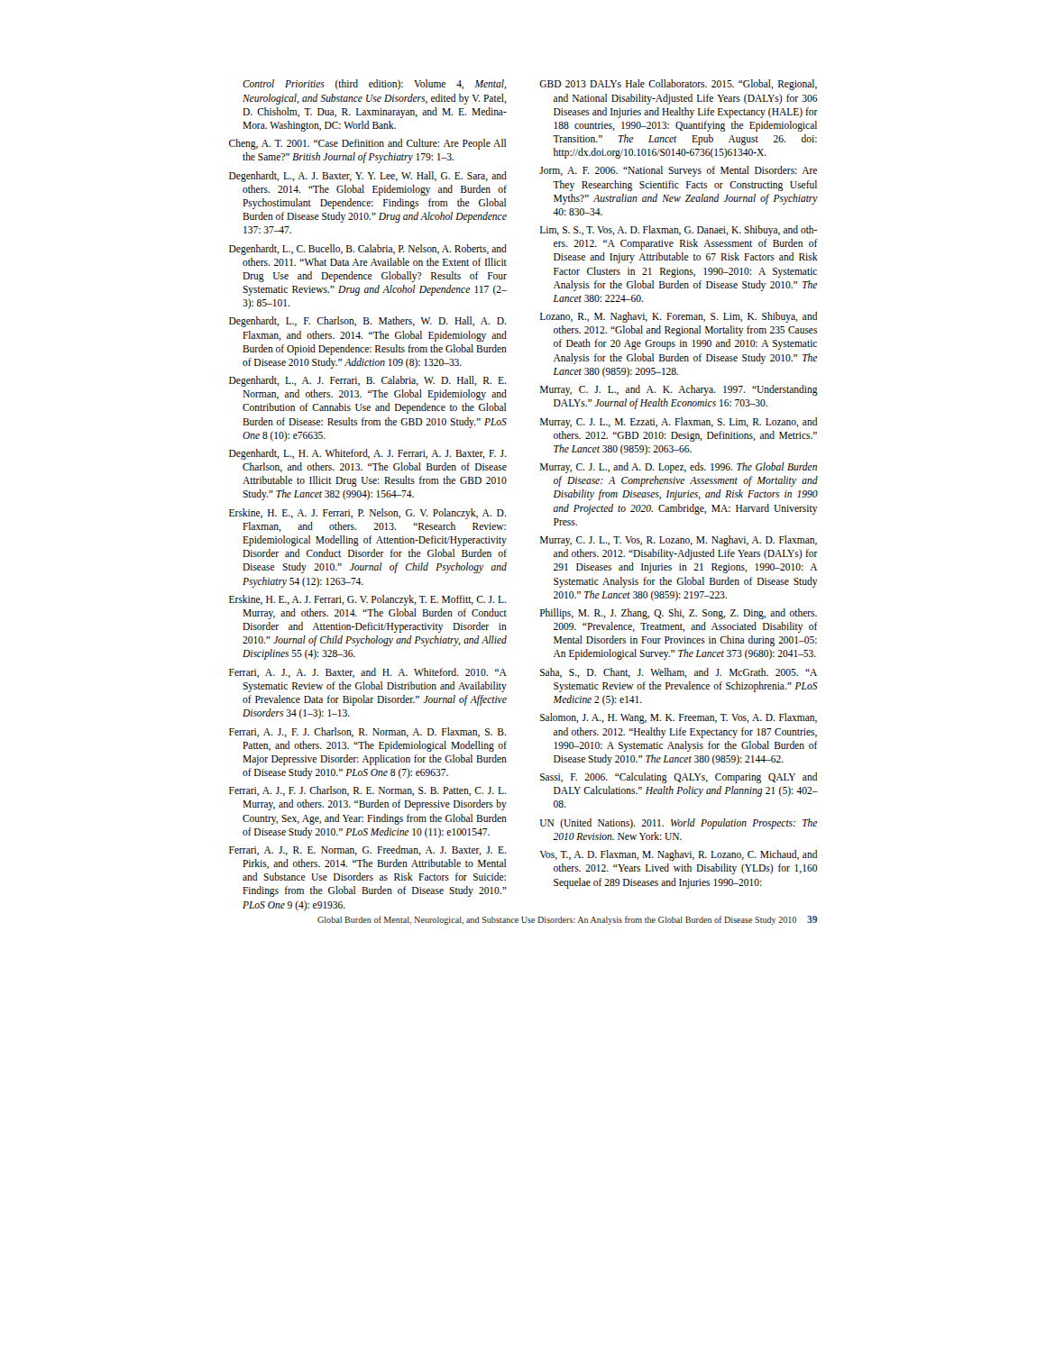Control Priorities (third edition): Volume 4, Mental, Neurological, and Substance Use Disorders, edited by V. Patel, D. Chisholm, T. Dua, R. Laxminarayan, and M. E. Medina-Mora. Washington, DC: World Bank.
Cheng, A. T. 2001. “Case Definition and Culture: Are People All the Same?” British Journal of Psychiatry 179: 1–3.
Degenhardt, L., A. J. Baxter, Y. Y. Lee, W. Hall, G. E. Sara, and others. 2014. “The Global Epidemiology and Burden of Psychostimulant Dependence: Findings from the Global Burden of Disease Study 2010.” Drug and Alcohol Dependence 137: 37–47.
Degenhardt, L., C. Bucello, B. Calabria, P. Nelson, A. Roberts, and others. 2011. “What Data Are Available on the Extent of Illicit Drug Use and Dependence Globally? Results of Four Systematic Reviews.” Drug and Alcohol Dependence 117 (2–3): 85–101.
Degenhardt, L., F. Charlson, B. Mathers, W. D. Hall, A. D. Flaxman, and others. 2014. “The Global Epidemiology and Burden of Opioid Dependence: Results from the Global Burden of Disease 2010 Study.” Addiction 109 (8): 1320–33.
Degenhardt, L., A. J. Ferrari, B. Calabria, W. D. Hall, R. E. Norman, and others. 2013. “The Global Epidemiology and Contribution of Cannabis Use and Dependence to the Global Burden of Disease: Results from the GBD 2010 Study.” PLoS One 8 (10): e76635.
Degenhardt, L., H. A. Whiteford, A. J. Ferrari, A. J. Baxter, F. J. Charlson, and others. 2013. “The Global Burden of Disease Attributable to Illicit Drug Use: Results from the GBD 2010 Study.” The Lancet 382 (9904): 1564–74.
Erskine, H. E., A. J. Ferrari, P. Nelson, G. V. Polanczyk, A. D. Flaxman, and others. 2013. “Research Review: Epidemiological Modelling of Attention-Deficit/Hyperactivity Disorder and Conduct Disorder for the Global Burden of Disease Study 2010.” Journal of Child Psychology and Psychiatry 54 (12): 1263–74.
Erskine, H. E., A. J. Ferrari, G. V. Polanczyk, T. E. Moffitt, C. J. L. Murray, and others. 2014. “The Global Burden of Conduct Disorder and Attention-Deficit/Hyperactivity Disorder in 2010.” Journal of Child Psychology and Psychiatry, and Allied Disciplines 55 (4): 328–36.
Ferrari, A. J., A. J. Baxter, and H. A. Whiteford. 2010. “A Systematic Review of the Global Distribution and Availability of Prevalence Data for Bipolar Disorder.” Journal of Affective Disorders 34 (1–3): 1–13.
Ferrari, A. J., F. J. Charlson, R. Norman, A. D. Flaxman, S. B. Patten, and others. 2013. “The Epidemiological Modelling of Major Depressive Disorder: Application for the Global Burden of Disease Study 2010.” PLoS One 8 (7): e69637.
Ferrari, A. J., F. J. Charlson, R. E. Norman, S. B. Patten, C. J. L. Murray, and others. 2013. “Burden of Depressive Disorders by Country, Sex, Age, and Year: Findings from the Global Burden of Disease Study 2010.” PLoS Medicine 10 (11): e1001547.
Ferrari, A. J., R. E. Norman, G. Freedman, A. J. Baxter, J. E. Pirkis, and others. 2014. “The Burden Attributable to Mental and Substance Use Disorders as Risk Factors for Suicide: Findings from the Global Burden of Disease Study 2010.” PLoS One 9 (4): e91936.
GBD 2013 DALYs Hale Collaborators. 2015. “Global, Regional, and National Disability-Adjusted Life Years (DALYs) for 306 Diseases and Injuries and Healthy Life Expectancy (HALE) for 188 countries, 1990–2013: Quantifying the Epidemiological Transition.” The Lancet Epub August 26. doi: http://dx.doi.org/10.1016/S0140-6736(15)61340-X.
Jorm, A. F. 2006. “National Surveys of Mental Disorders: Are They Researching Scientific Facts or Constructing Useful Myths?” Australian and New Zealand Journal of Psychiatry 40: 830–34.
Lim, S. S., T. Vos, A. D. Flaxman, G. Danaei, K. Shibuya, and others. 2012. “A Comparative Risk Assessment of Burden of Disease and Injury Attributable to 67 Risk Factors and Risk Factor Clusters in 21 Regions, 1990–2010: A Systematic Analysis for the Global Burden of Disease Study 2010.” The Lancet 380: 2224–60.
Lozano, R., M. Naghavi, K. Foreman, S. Lim, K. Shibuya, and others. 2012. “Global and Regional Mortality from 235 Causes of Death for 20 Age Groups in 1990 and 2010: A Systematic Analysis for the Global Burden of Disease Study 2010.” The Lancet 380 (9859): 2095–128.
Murray, C. J. L., and A. K. Acharya. 1997. “Understanding DALYs.” Journal of Health Economics 16: 703–30.
Murray, C. J. L., M. Ezzati, A. Flaxman, S. Lim, R. Lozano, and others. 2012. “GBD 2010: Design, Definitions, and Metrics.” The Lancet 380 (9859): 2063–66.
Murray, C. J. L., and A. D. Lopez, eds. 1996. The Global Burden of Disease: A Comprehensive Assessment of Mortality and Disability from Diseases, Injuries, and Risk Factors in 1990 and Projected to 2020. Cambridge, MA: Harvard University Press.
Murray, C. J. L., T. Vos, R. Lozano, M. Naghavi, A. D. Flaxman, and others. 2012. “Disability-Adjusted Life Years (DALYs) for 291 Diseases and Injuries in 21 Regions, 1990–2010: A Systematic Analysis for the Global Burden of Disease Study 2010.” The Lancet 380 (9859): 2197–223.
Phillips, M. R., J. Zhang, Q. Shi, Z. Song, Z. Ding, and others. 2009. “Prevalence, Treatment, and Associated Disability of Mental Disorders in Four Provinces in China during 2001–05: An Epidemiological Survey.” The Lancet 373 (9680): 2041–53.
Saha, S., D. Chant, J. Welham, and J. McGrath. 2005. “A Systematic Review of the Prevalence of Schizophrenia.” PLoS Medicine 2 (5): e141.
Salomon, J. A., H. Wang, M. K. Freeman, T. Vos, A. D. Flaxman, and others. 2012. “Healthy Life Expectancy for 187 Countries, 1990–2010: A Systematic Analysis for the Global Burden of Disease Study 2010.” The Lancet 380 (9859): 2144–62.
Sassi, F. 2006. “Calculating QALYs, Comparing QALY and DALY Calculations.” Health Policy and Planning 21 (5): 402–08.
UN (United Nations). 2011. World Population Prospects: The 2010 Revision. New York: UN.
Vos, T., A. D. Flaxman, M. Naghavi, R. Lozano, C. Michaud, and others. 2012. “Years Lived with Disability (YLDs) for 1,160 Sequelae of 289 Diseases and Injuries 1990–2010:
Global Burden of Mental, Neurological, and Substance Use Disorders: An Analysis from the Global Burden of Disease Study 2010 39